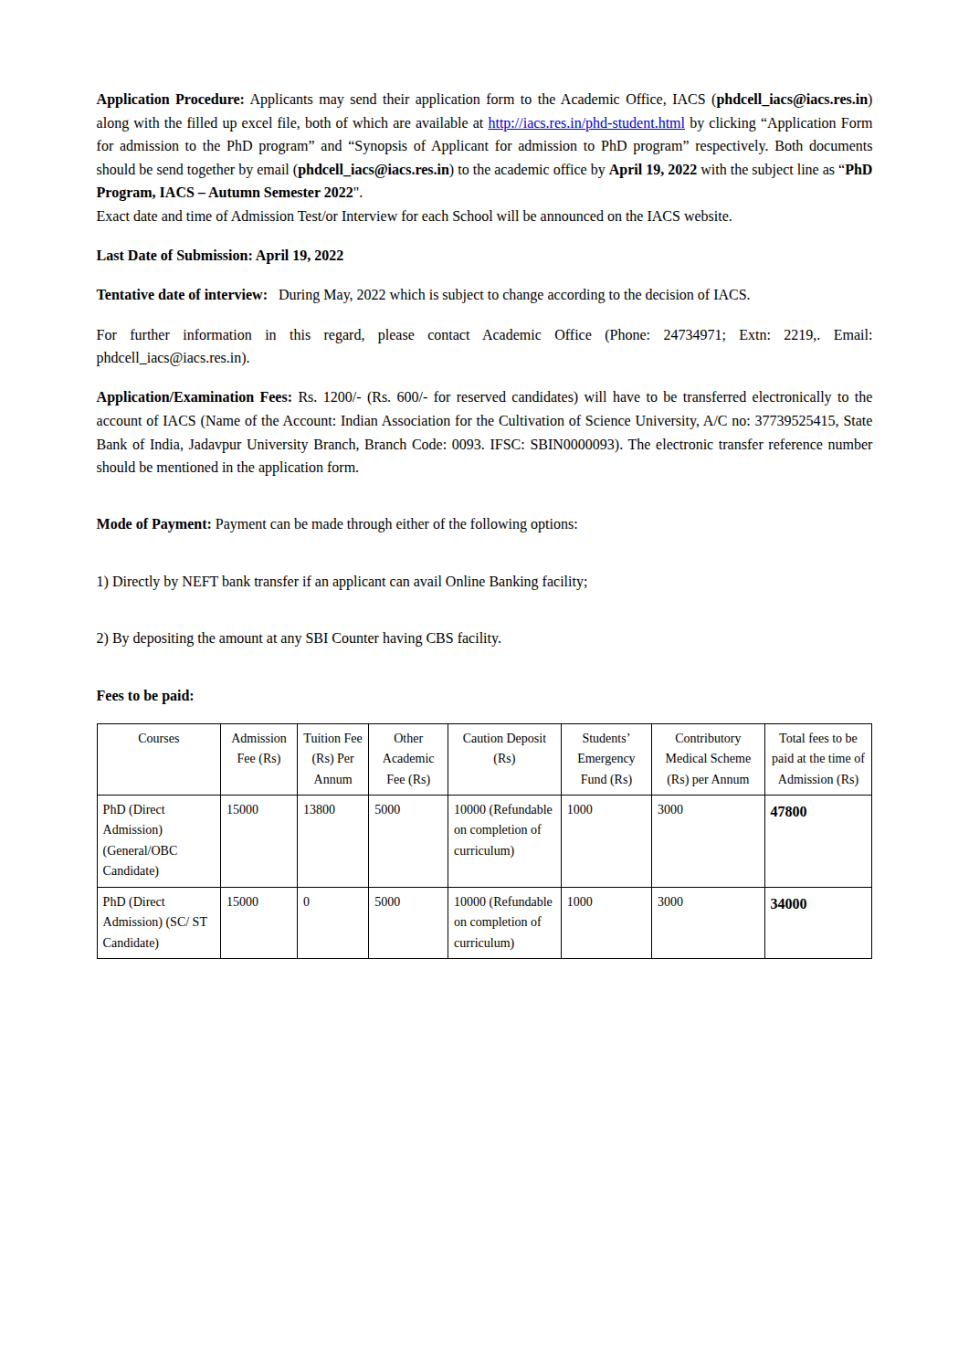Application Procedure: Applicants may send their application form to the Academic Office, IACS (phdcell_iacs@iacs.res.in) along with the filled up excel file, both of which are available at http://iacs.res.in/phd-student.html by clicking “Application Form for admission to the PhD program” and “Synopsis of Applicant for admission to PhD program” respectively. Both documents should be send together by email (phdcell_iacs@iacs.res.in) to the academic office by April 19, 2022 with the subject line as “PhD Program, IACS – Autumn Semester 2022".
Exact date and time of Admission Test/or Interview for each School will be announced on the IACS website.
Last Date of Submission: April 19, 2022
Tentative date of interview: During May, 2022 which is subject to change according to the decision of IACS.
For further information in this regard, please contact Academic Office (Phone: 24734971; Extn: 2219,. Email: phdcell_iacs@iacs.res.in).
Application/Examination Fees: Rs. 1200/- (Rs. 600/- for reserved candidates) will have to be transferred electronically to the account of IACS (Name of the Account: Indian Association for the Cultivation of Science University, A/C no: 37739525415, State Bank of India, Jadavpur University Branch, Branch Code: 0093. IFSC: SBIN0000093). The electronic transfer reference number should be mentioned in the application form.
Mode of Payment: Payment can be made through either of the following options:
1) Directly by NEFT bank transfer if an applicant can avail Online Banking facility;
2) By depositing the amount at any SBI Counter having CBS facility.
Fees to be paid:
| Courses | Admission Fee (Rs) | Tuition Fee (Rs) Per Annum | Other Academic Fee (Rs) | Caution Deposit (Rs) | Students’ Emergency Fund (Rs) | Contributory Medical Scheme (Rs) per Annum | Total fees to be paid at the time of Admission (Rs) |
| --- | --- | --- | --- | --- | --- | --- | --- |
| PhD (Direct Admission) (General/OBC Candidate) | 15000 | 13800 | 5000 | 10000 (Refundable on completion of curriculum) | 1000 | 3000 | 47800 |
| PhD (Direct Admission) (SC/ ST Candidate) | 15000 | 0 | 5000 | 10000 (Refundable on completion of curriculum) | 1000 | 3000 | 34000 |